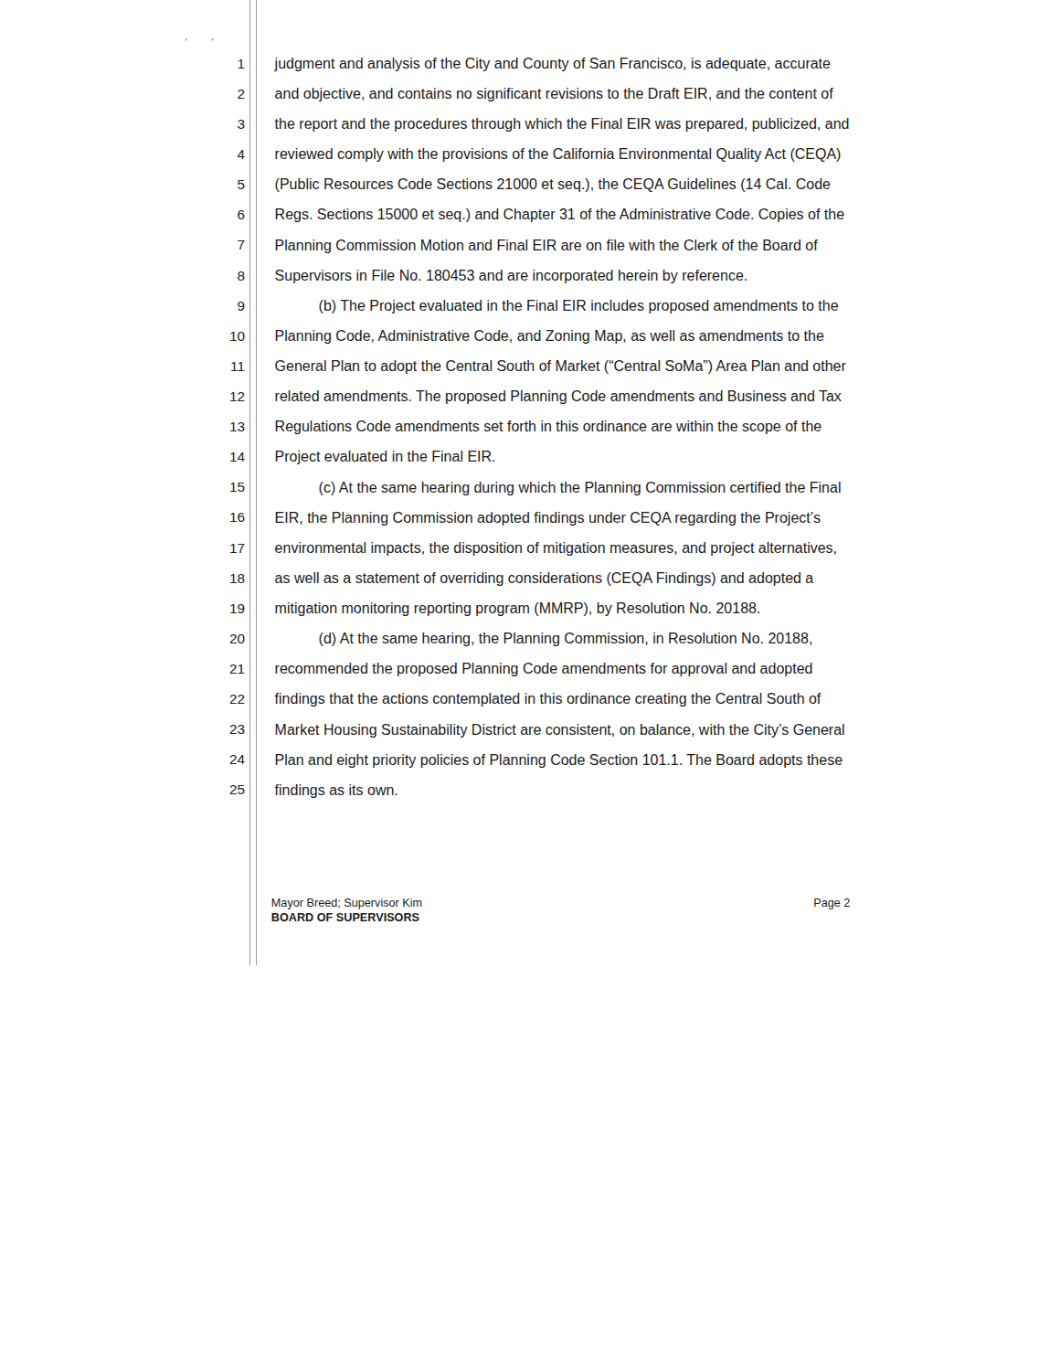′
′
1
2
3
4
5
6
7
8
9
10
11
12
13
14
15
16
17
18
19
20
21
22
23
24
25
judgment and analysis of the City and County of San Francisco, is adequate, accurate and objective, and contains no significant revisions to the Draft EIR, and the content of the report and the procedures through which the Final EIR was prepared, publicized, and reviewed comply with the provisions of the California Environmental Quality Act (CEQA) (Public Resources Code Sections 21000 et seq.), the CEQA Guidelines (14 Cal. Code Regs. Sections 15000 et seq.) and Chapter 31 of the Administrative Code. Copies of the Planning Commission Motion and Final EIR are on file with the Clerk of the Board of Supervisors in File No. 180453 and are incorporated herein by reference.
(b) The Project evaluated in the Final EIR includes proposed amendments to the Planning Code, Administrative Code, and Zoning Map, as well as amendments to the General Plan to adopt the Central South of Market (“Central SoMa”) Area Plan and other related amendments. The proposed Planning Code amendments and Business and Tax Regulations Code amendments set forth in this ordinance are within the scope of the Project evaluated in the Final EIR.
(c) At the same hearing during which the Planning Commission certified the Final EIR, the Planning Commission adopted findings under CEQA regarding the Project’s environmental impacts, the disposition of mitigation measures, and project alternatives, as well as a statement of overriding considerations (CEQA Findings) and adopted a mitigation monitoring reporting program (MMRP), by Resolution No. 20188.
(d) At the same hearing, the Planning Commission, in Resolution No. 20188, recommended the proposed Planning Code amendments for approval and adopted findings that the actions contemplated in this ordinance creating the Central South of Market Housing Sustainability District are consistent, on balance, with the City’s General Plan and eight priority policies of Planning Code Section 101.1. The Board adopts these findings as its own.
Mayor Breed; Supervisor Kim
BOARD OF SUPERVISORS
Page 2